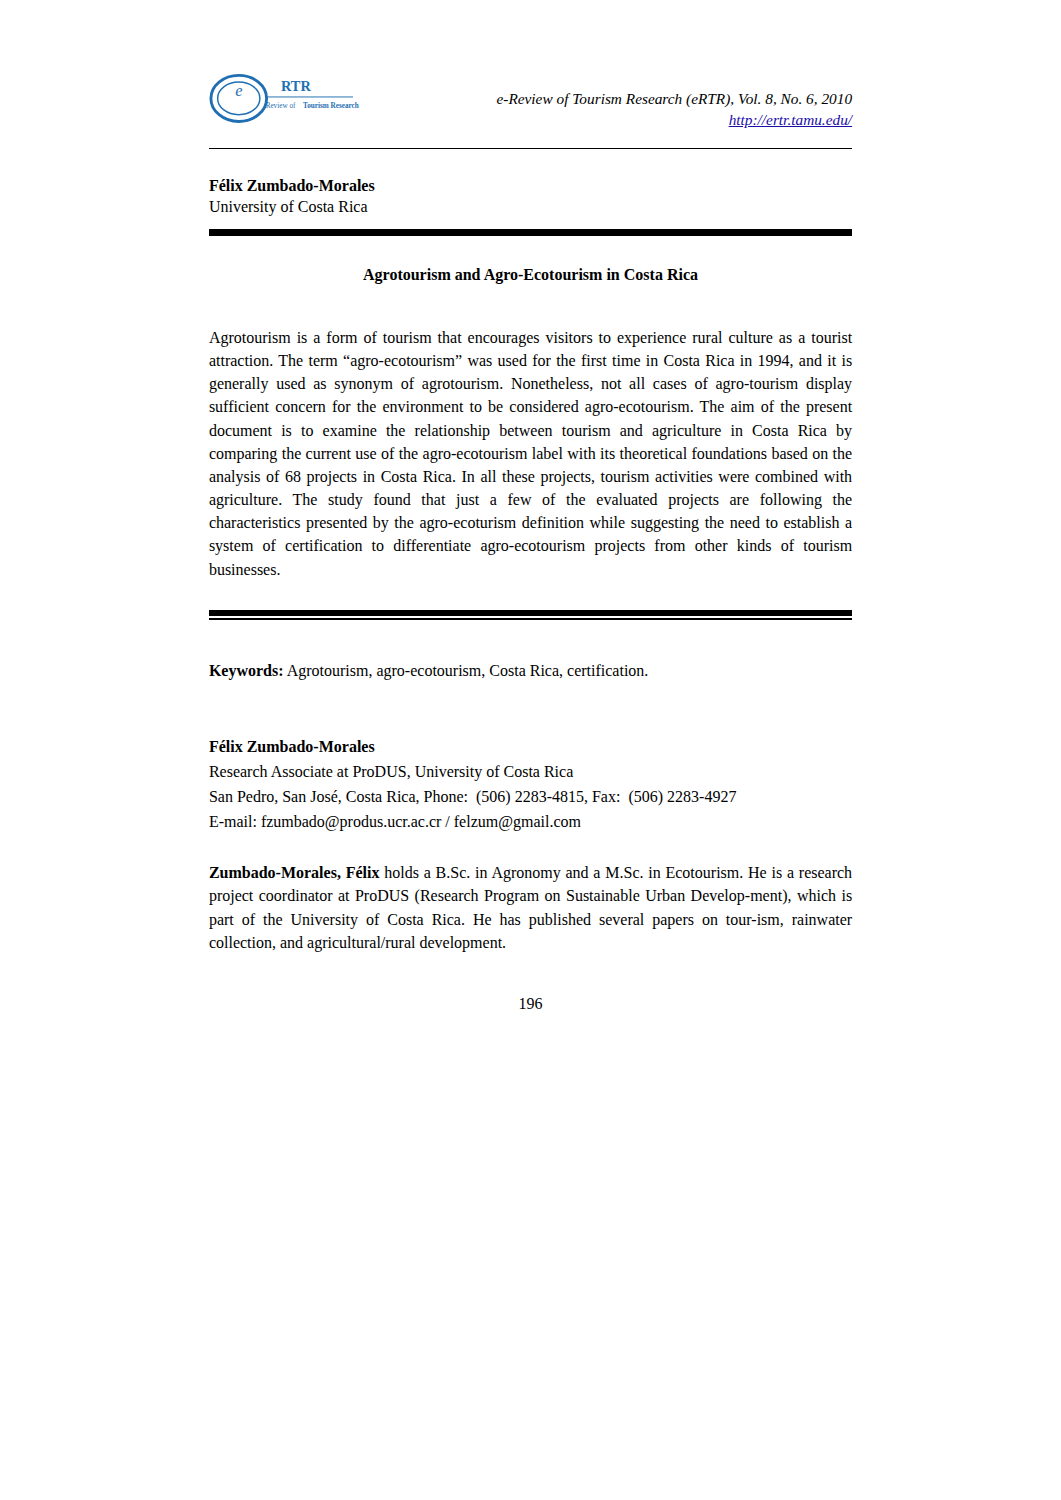e . RTR Review of Tourism Research
e-Review of Tourism Research (eRTR), Vol. 8, No. 6, 2010
http://ertr.tamu.edu/
Félix Zumbado-Morales
University of Costa Rica
Agrotourism and Agro-Ecotourism in Costa Rica
Agrotourism is a form of tourism that encourages visitors to experience rural culture as a tourist attraction. The term “agro-ecotourism” was used for the first time in Costa Rica in 1994, and it is generally used as synonym of agrotourism. Nonetheless, not all cases of agro-tourism display sufficient concern for the environment to be considered agro-ecotourism. The aim of the present document is to examine the relationship between tourism and agriculture in Costa Rica by comparing the current use of the agro-ecotourism label with its theoretical foundations based on the analysis of 68 projects in Costa Rica. In all these projects, tourism activities were combined with agriculture. The study found that just a few of the evaluated projects are following the characteristics presented by the agro-ecoturism definition while suggesting the need to establish a system of certification to differentiate agro-ecotourism projects from other kinds of tourism businesses.
Keywords: Agrotourism, agro-ecotourism, Costa Rica, certification.
Félix Zumbado-Morales
Research Associate at ProDUS, University of Costa Rica
San Pedro, San José, Costa Rica, Phone: (506) 2283-4815, Fax: (506) 2283-4927
E-mail: fzumbado@produs.ucr.ac.cr / felzum@gmail.com
Zumbado-Morales, Félix holds a B.Sc. in Agronomy and a M.Sc. in Ecotourism. He is a research project coordinator at ProDUS (Research Program on Sustainable Urban Develop-ment), which is part of the University of Costa Rica. He has published several papers on tour-ism, rainwater collection, and agricultural/rural development.
196